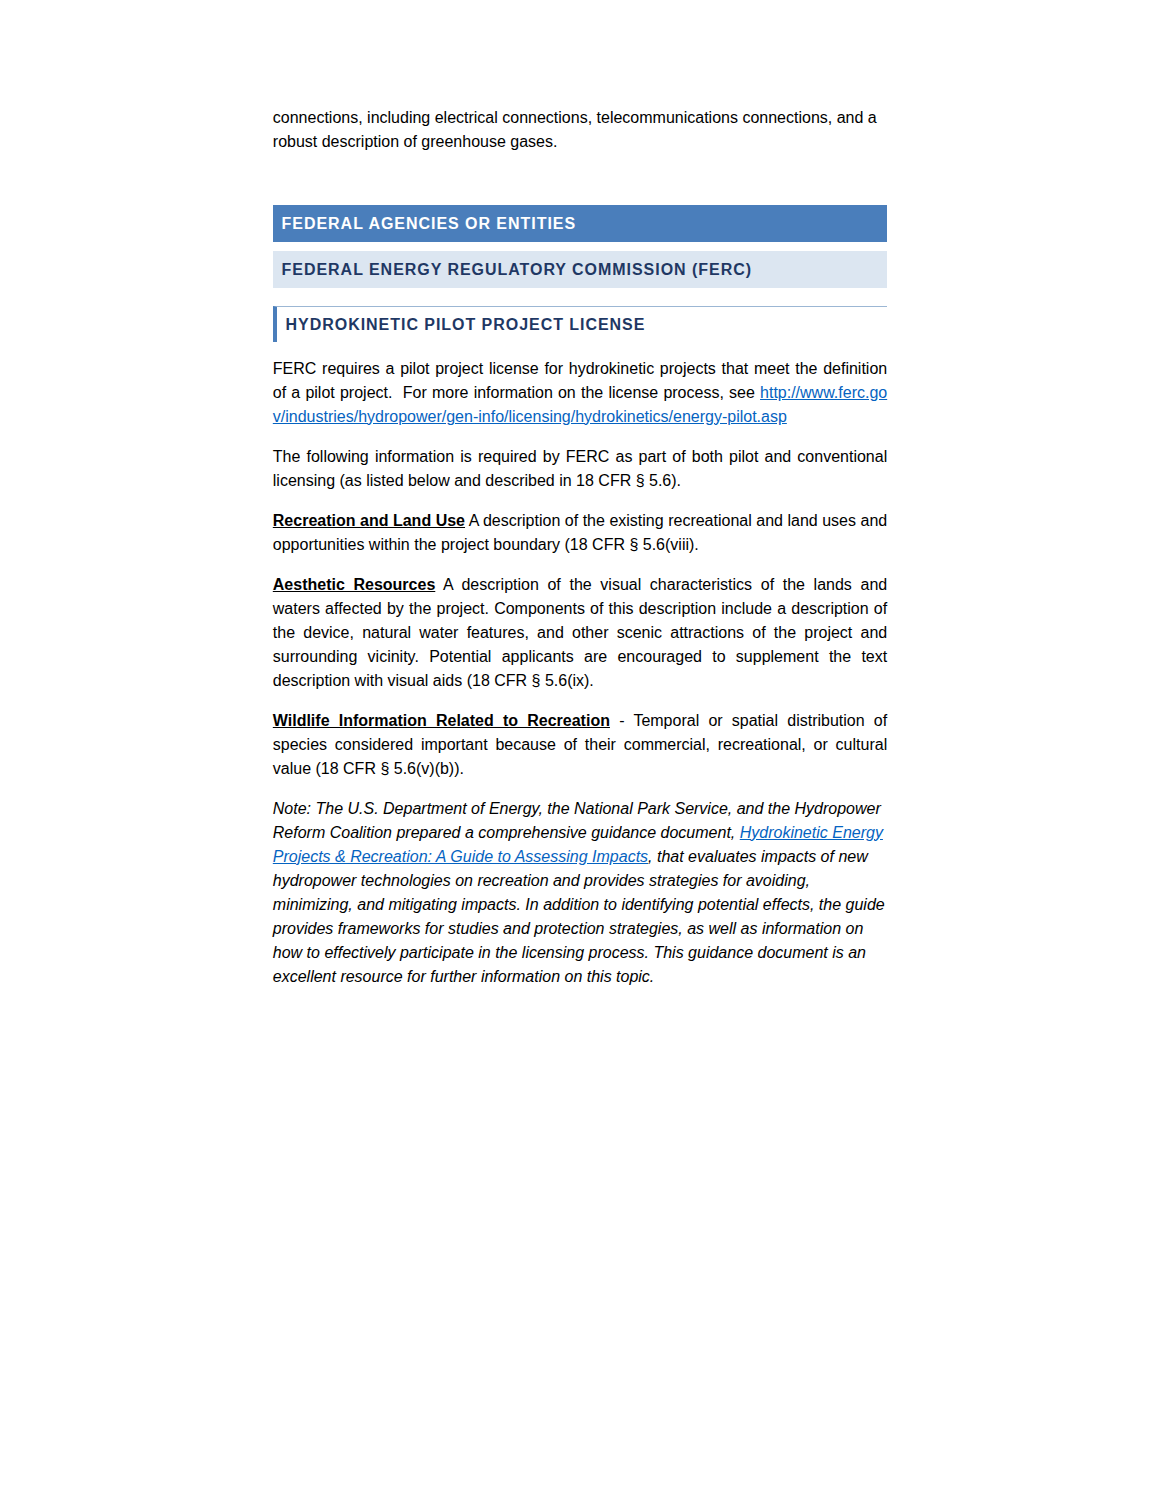connections, including electrical connections, telecommunications connections, and a robust description of greenhouse gases.
Federal Agencies or Entities
Federal Energy Regulatory Commission (FERC)
Hydrokinetic Pilot Project License
FERC requires a pilot project license for hydrokinetic projects that meet the definition of a pilot project. For more information on the license process, see http://www.ferc.gov/industries/hydropower/gen-info/licensing/hydrokinetics/energy-pilot.asp
The following information is required by FERC as part of both pilot and conventional licensing (as listed below and described in 18 CFR § 5.6).
Recreation and Land Use A description of the existing recreational and land uses and opportunities within the project boundary (18 CFR § 5.6(viii).
Aesthetic Resources A description of the visual characteristics of the lands and waters affected by the project. Components of this description include a description of the device, natural water features, and other scenic attractions of the project and surrounding vicinity. Potential applicants are encouraged to supplement the text description with visual aids (18 CFR § 5.6(ix).
Wildlife Information Related to Recreation - Temporal or spatial distribution of species considered important because of their commercial, recreational, or cultural value (18 CFR § 5.6(v)(b)).
Note: The U.S. Department of Energy, the National Park Service, and the Hydropower Reform Coalition prepared a comprehensive guidance document, Hydrokinetic Energy Projects & Recreation: A Guide to Assessing Impacts, that evaluates impacts of new hydropower technologies on recreation and provides strategies for avoiding, minimizing, and mitigating impacts. In addition to identifying potential effects, the guide provides frameworks for studies and protection strategies, as well as information on how to effectively participate in the licensing process. This guidance document is an excellent resource for further information on this topic.